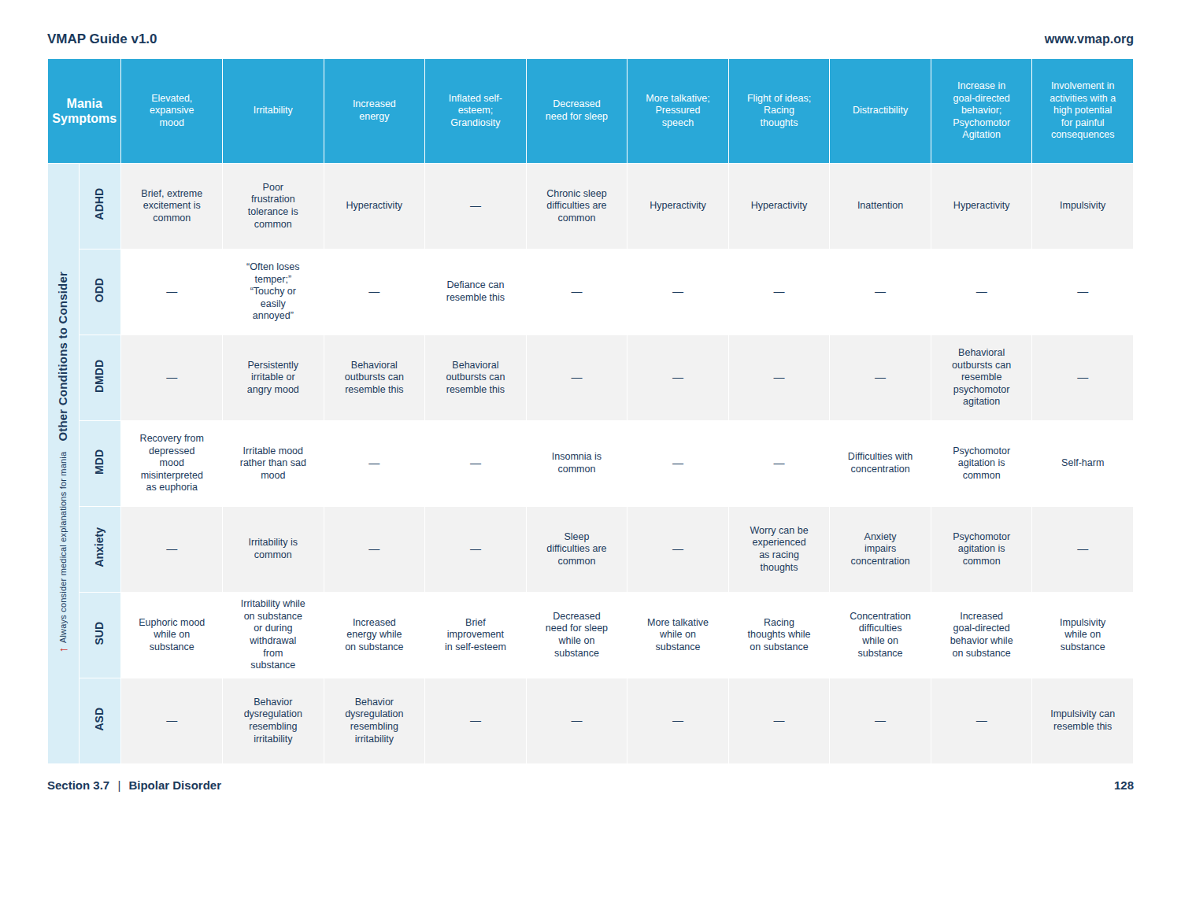VMAP Guide v1.0
www.vmap.org
| Mania Symptoms | Elevated, expansive mood | Irritability | Increased energy | Inflated self- esteem; Grandiosity | Decreased need for sleep | More talkative; Pressured speech | Flight of ideas; Racing thoughts | Distractibility | Increase in goal-directed behavior; Psychomotor Agitation | Involvement in activities with a high potential for painful consequences |
| --- | --- | --- | --- | --- | --- | --- | --- | --- | --- | --- |
| ↑ Always consider medical explanations for mania Other Conditions to Consider | ADHD | Brief, extreme excitement is common | Poor frustration tolerance is common | Hyperactivity | — | Chronic sleep difficulties are common | Hyperactivity | Hyperactivity | Inattention | Hyperactivity | Impulsivity |
| ODD | — | “Often loses temper;” “Touchy or easily annoyed” | — | Defiance can resemble this | — | — | — | — | — | — |
| DMDD | — | Persistently irritable or angry mood | Behavioral outbursts can resemble this | Behavioral outbursts can resemble this | — | — | — | — | Behavioral outbursts can resemble psychomotor agitation | — |
| MDD | Recovery from depressed mood misinterpreted as euphoria | Irritable mood rather than sad mood | — | — | Insomnia is common | — | — | Difficulties with concentration | Psychomotor agitation is common | Self-harm |
| Anxiety | — | Irritability is common | — | — | Sleep difficulties are common | — | Worry can be experienced as racing thoughts | Anxiety impairs concentration | Psychomotor agitation is common | — |
| SUD | Euphoric mood while on substance | Irritability while on substance or during withdrawal from substance | Increased energy while on substance | Brief improvement in self-esteem | Decreased need for sleep while on substance | More talkative while on substance | Racing thoughts while on substance | Concentration difficulties while on substance | Increased goal-directed behavior while on substance | Impulsivity while on substance |
| ASD | — | Behavior dysregulation resembling irritability | Behavior dysregulation resembling irritability | — | — | — | — | — | — | Impulsivity can resemble this |
Section 3.7 | Bipolar Disorder
128